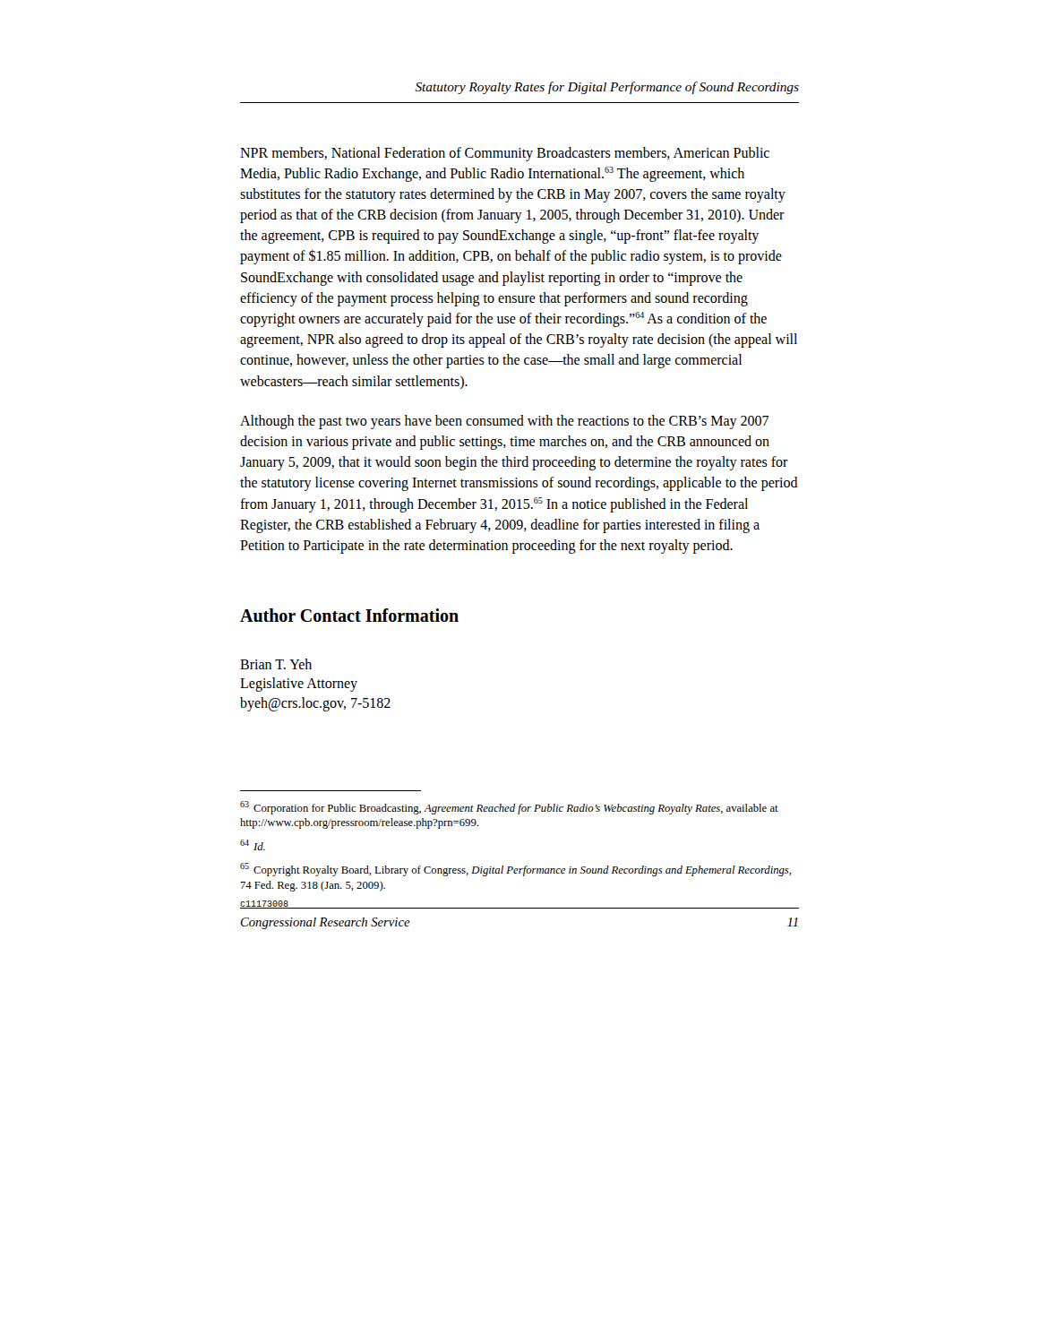Statutory Royalty Rates for Digital Performance of Sound Recordings
NPR members, National Federation of Community Broadcasters members, American Public Media, Public Radio Exchange, and Public Radio International.63 The agreement, which substitutes for the statutory rates determined by the CRB in May 2007, covers the same royalty period as that of the CRB decision (from January 1, 2005, through December 31, 2010). Under the agreement, CPB is required to pay SoundExchange a single, “up-front” flat-fee royalty payment of $1.85 million. In addition, CPB, on behalf of the public radio system, is to provide SoundExchange with consolidated usage and playlist reporting in order to “improve the efficiency of the payment process helping to ensure that performers and sound recording copyright owners are accurately paid for the use of their recordings.”64 As a condition of the agreement, NPR also agreed to drop its appeal of the CRB’s royalty rate decision (the appeal will continue, however, unless the other parties to the case—the small and large commercial webcasters—reach similar settlements).
Although the past two years have been consumed with the reactions to the CRB’s May 2007 decision in various private and public settings, time marches on, and the CRB announced on January 5, 2009, that it would soon begin the third proceeding to determine the royalty rates for the statutory license covering Internet transmissions of sound recordings, applicable to the period from January 1, 2011, through December 31, 2015.65 In a notice published in the Federal Register, the CRB established a February 4, 2009, deadline for parties interested in filing a Petition to Participate in the rate determination proceeding for the next royalty period.
Author Contact Information
Brian T. Yeh
Legislative Attorney
byeh@crs.loc.gov, 7-5182
63 Corporation for Public Broadcasting, Agreement Reached for Public Radio’s Webcasting Royalty Rates, available at http://www.cpb.org/pressroom/release.php?prn=699.
64 Id.
65 Copyright Royalty Board, Library of Congress, Digital Performance in Sound Recordings and Ephemeral Recordings, 74 Fed. Reg. 318 (Jan. 5, 2009).
c11173008
Congressional Research Service 11